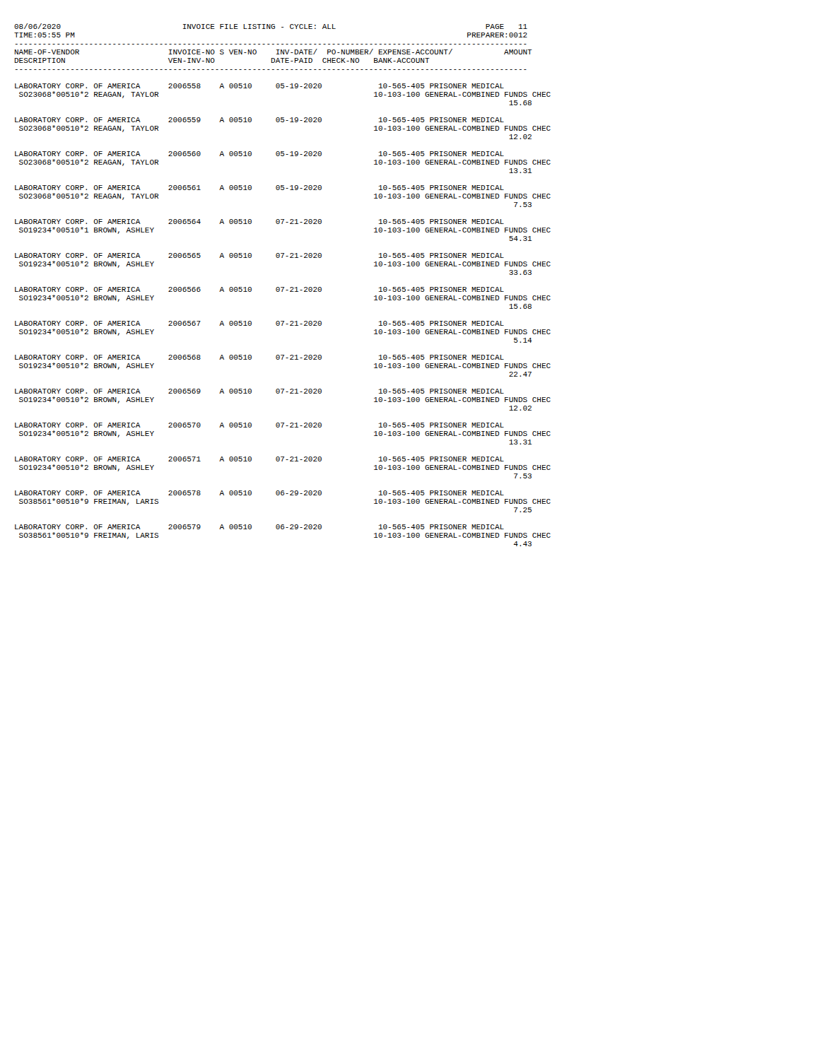08/06/2020 INVOICE FILE LISTING - CYCLE: ALL PAGE 11 TIME:05:55 PM PREPARER:0012 -------------------------------------------------------------------------------------------------------------- NAME-OF-VENDOR INVOICE-NO S VEN-NO INV-DATE/ PO-NUMBER/ EXPENSE-ACCOUNT/ AMOUNT DESCRIPTION VEN-INV-NO DATE-PAID CHECK-NO BANK-ACCOUNT -------------------------------------------------------------------------------------------------------------- LABORATORY CORP. OF AMERICA 2006558 A 00510 05-19-2020 10-565-405 PRISONER MEDICAL SO23068*00510*2 REAGAN, TAYLOR 10-103-100 GENERAL-COMBINED FUNDS CHEC 15.68 LABORATORY CORP. OF AMERICA 2006559 A 00510 05-19-2020 10-565-405 PRISONER MEDICAL SO23068*00510*2 REAGAN, TAYLOR 10-103-100 GENERAL-COMBINED FUNDS CHEC 12.02 LABORATORY CORP. OF AMERICA 2006560 A 00510 05-19-2020 10-565-405 PRISONER MEDICAL SO23068*00510*2 REAGAN, TAYLOR 10-103-100 GENERAL-COMBINED FUNDS CHEC 13.31 LABORATORY CORP. OF AMERICA 2006561 A 00510 05-19-2020 10-565-405 PRISONER MEDICAL SO23068*00510*2 REAGAN, TAYLOR 10-103-100 GENERAL-COMBINED FUNDS CHEC 7.53 LABORATORY CORP. OF AMERICA 2006564 A 00510 07-21-2020 10-565-405 PRISONER MEDICAL SO19234*00510*1 BROWN, ASHLEY 10-103-100 GENERAL-COMBINED FUNDS CHEC 54.31 LABORATORY CORP. OF AMERICA 2006565 A 00510 07-21-2020 10-565-405 PRISONER MEDICAL SO19234*00510*2 BROWN, ASHLEY 10-103-100 GENERAL-COMBINED FUNDS CHEC 33.63 LABORATORY CORP. OF AMERICA 2006566 A 00510 07-21-2020 10-565-405 PRISONER MEDICAL SO19234*00510*2 BROWN, ASHLEY 10-103-100 GENERAL-COMBINED FUNDS CHEC 15.68 LABORATORY CORP. OF AMERICA 2006567 A 00510 07-21-2020 10-565-405 PRISONER MEDICAL SO19234*00510*2 BROWN, ASHLEY 10-103-100 GENERAL-COMBINED FUNDS CHEC 5.14 LABORATORY CORP. OF AMERICA 2006568 A 00510 07-21-2020 10-565-405 PRISONER MEDICAL SO19234*00510*2 BROWN, ASHLEY 10-103-100 GENERAL-COMBINED FUNDS CHEC 22.47 LABORATORY CORP. OF AMERICA 2006569 A 00510 07-21-2020 10-565-405 PRISONER MEDICAL SO19234*00510*2 BROWN, ASHLEY 10-103-100 GENERAL-COMBINED FUNDS CHEC 12.02 LABORATORY CORP. OF AMERICA 2006570 A 00510 07-21-2020 10-565-405 PRISONER MEDICAL SO19234*00510*2 BROWN, ASHLEY 10-103-100 GENERAL-COMBINED FUNDS CHEC 13.31 LABORATORY CORP. OF AMERICA 2006571 A 00510 07-21-2020 10-565-405 PRISONER MEDICAL SO19234*00510*2 BROWN, ASHLEY 10-103-100 GENERAL-COMBINED FUNDS CHEC 7.53 LABORATORY CORP. OF AMERICA 2006578 A 00510 06-29-2020 10-565-405 PRISONER MEDICAL SO38561*00510*9 FREIMAN, LARIS 10-103-100 GENERAL-COMBINED FUNDS CHEC 7.25 LABORATORY CORP. OF AMERICA 2006579 A 00510 06-29-2020 10-565-405 PRISONER MEDICAL SO38561*00510*9 FREIMAN, LARIS 10-103-100 GENERAL-COMBINED FUNDS CHEC 4.43